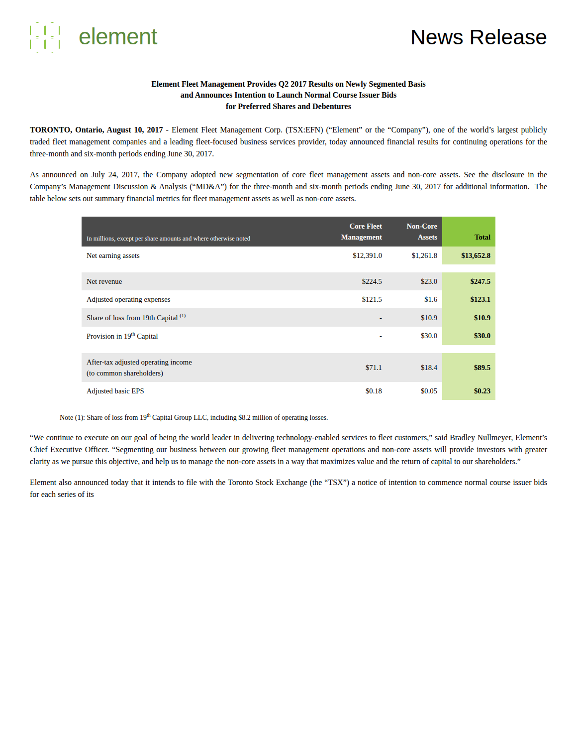element
News Release
Element Fleet Management Provides Q2 2017 Results on Newly Segmented Basis
and Announces Intention to Launch Normal Course Issuer Bids
for Preferred Shares and Debentures
TORONTO, Ontario, August 10, 2017 - Element Fleet Management Corp. (TSX:EFN) (“Element” or the “Company”), one of the world’s largest publicly traded fleet management companies and a leading fleet-focused business services provider, today announced financial results for continuing operations for the three-month and six-month periods ending June 30, 2017.
As announced on July 24, 2017, the Company adopted new segmentation of core fleet management assets and non-core assets. See the disclosure in the Company’s Management Discussion & Analysis (“MD&A”) for the three-month and six-month periods ending June 30, 2017 for additional information. The table below sets out summary financial metrics for fleet management assets as well as non-core assets.
| In millions, except per share amounts and where otherwise noted | Core Fleet Management | Non-Core Assets | Total |
| --- | --- | --- | --- |
| Net earning assets | $12,391.0 | $1,261.8 | $13,652.8 |
| Net revenue | $224.5 | $23.0 | $247.5 |
| Adjusted operating expenses | $121.5 | $1.6 | $123.1 |
| Share of loss from 19th Capital (1) | - | $10.9 | $10.9 |
| Provision in 19 th Capital | - | $30.0 | $30.0 |
| After-tax adjusted operating income (to common shareholders) | $71.1 | $18.4 | $89.5 |
| Adjusted basic EPS | $0.18 | $0.05 | $0.23 |
Note (1): Share of loss from 19th Capital Group LLC, including $8.2 million of operating losses.
“We continue to execute on our goal of being the world leader in delivering technology-enabled services to fleet customers,” said Bradley Nullmeyer, Element’s Chief Executive Officer. “Segmenting our business between our growing fleet management operations and non-core assets will provide investors with greater clarity as we pursue this objective, and help us to manage the non-core assets in a way that maximizes value and the return of capital to our shareholders.”
Element also announced today that it intends to file with the Toronto Stock Exchange (the “TSX”) a notice of intention to commence normal course issuer bids for each series of its